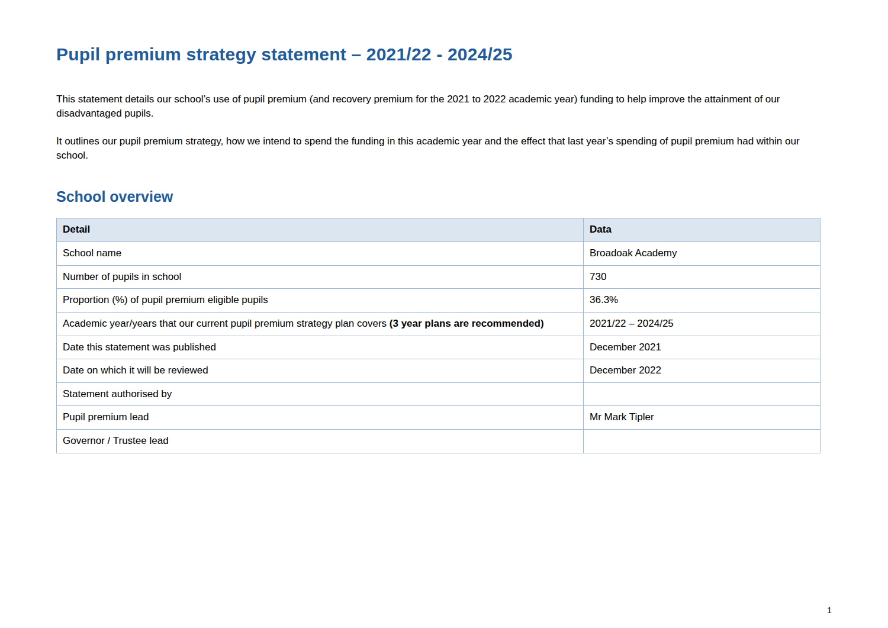Pupil premium strategy statement – 2021/22 - 2024/25
This statement details our school’s use of pupil premium (and recovery premium for the 2021 to 2022 academic year) funding to help improve the attainment of our disadvantaged pupils.
It outlines our pupil premium strategy, how we intend to spend the funding in this academic year and the effect that last year’s spending of pupil premium had within our school.
School overview
| Detail | Data |
| --- | --- |
| School name | Broadoak Academy |
| Number of pupils in school | 730 |
| Proportion (%) of pupil premium eligible pupils | 36.3% |
| Academic year/years that our current pupil premium strategy plan covers (3 year plans are recommended) | 2021/22 – 2024/25 |
| Date this statement was published | December 2021 |
| Date on which it will be reviewed | December 2022 |
| Statement authorised by | |
| Pupil premium lead | Mr Mark Tipler |
| Governor / Trustee lead | |
1